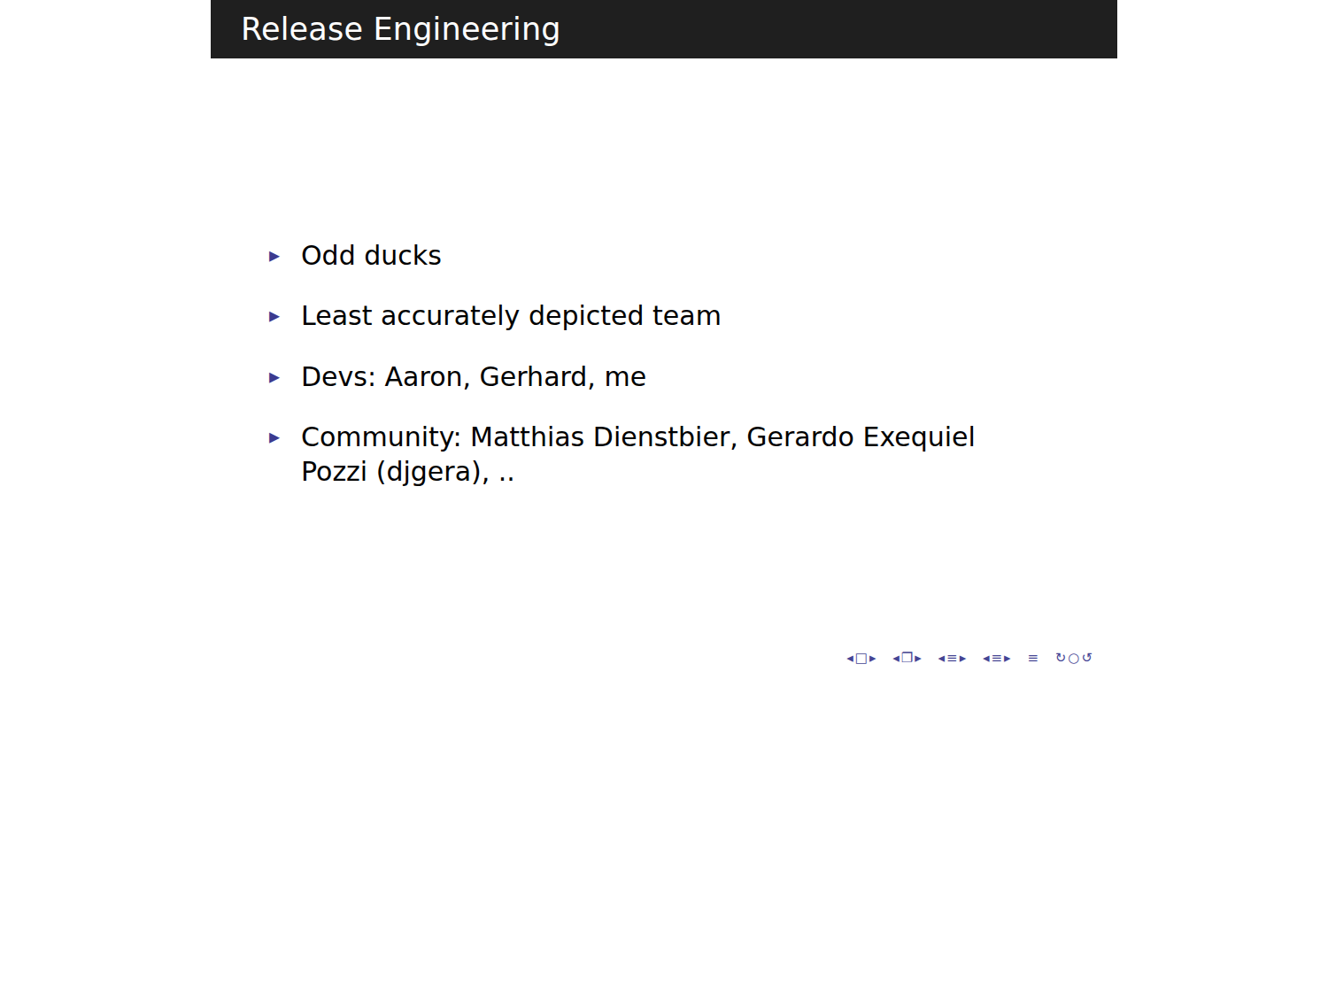Release Engineering
Odd ducks
Least accurately depicted team
Devs: Aaron, Gerhard, me
Community: Matthias Dienstbier, Gerardo Exequiel Pozzi (djgera), ..
◂□▸ ◂❐▸ ◂≡▸ ◂≡▸ ≡ ↻○↺